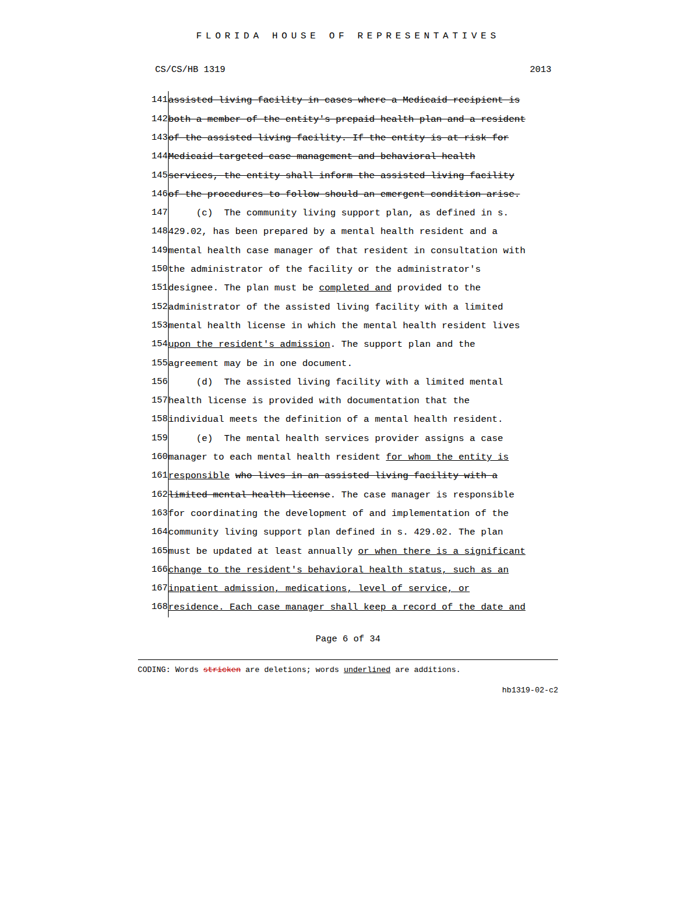FLORIDA HOUSE OF REPRESENTATIVES
CS/CS/HB 1319 2013
| 141 | assisted living facility in cases where a Medicaid recipient is |
| 142 | both a member of the entity's prepaid health plan and a resident |
| 143 | of the assisted living facility. If the entity is at risk for |
| 144 | Medicaid targeted case management and behavioral health |
| 145 | services, the entity shall inform the assisted living facility |
| 146 | of the procedures to follow should an emergent condition arise. |
| 147 | (c) The community living support plan, as defined in s. |
| 148 | 429.02, has been prepared by a mental health resident and a |
| 149 | mental health case manager of that resident in consultation with |
| 150 | the administrator of the facility or the administrator's |
| 151 | designee. The plan must be completed and provided to the |
| 152 | administrator of the assisted living facility with a limited |
| 153 | mental health license in which the mental health resident lives |
| 154 | upon the resident's admission . The support plan and the |
| 155 | agreement may be in one document. |
| 156 | (d) The assisted living facility with a limited mental |
| 157 | health license is provided with documentation that the |
| 158 | individual meets the definition of a mental health resident. |
| 159 | (e) The mental health services provider assigns a case |
| 160 | manager to each mental health resident for whom the entity is |
| 161 | responsible who lives in an assisted living facility with a |
| 162 | limited mental health license . The case manager is responsible |
| 163 | for coordinating the development of and implementation of the |
| 164 | community living support plan defined in s. 429.02. The plan |
| 165 | must be updated at least annually or when there is a significant |
| 166 | change to the resident's behavioral health status, such as an |
| 167 | inpatient admission, medications, level of service, or |
| 168 | residence. Each case manager shall keep a record of the date and |
Page 6 of 34
CODING: Words stricken are deletions; words underlined are additions.
hb1319-02-c2